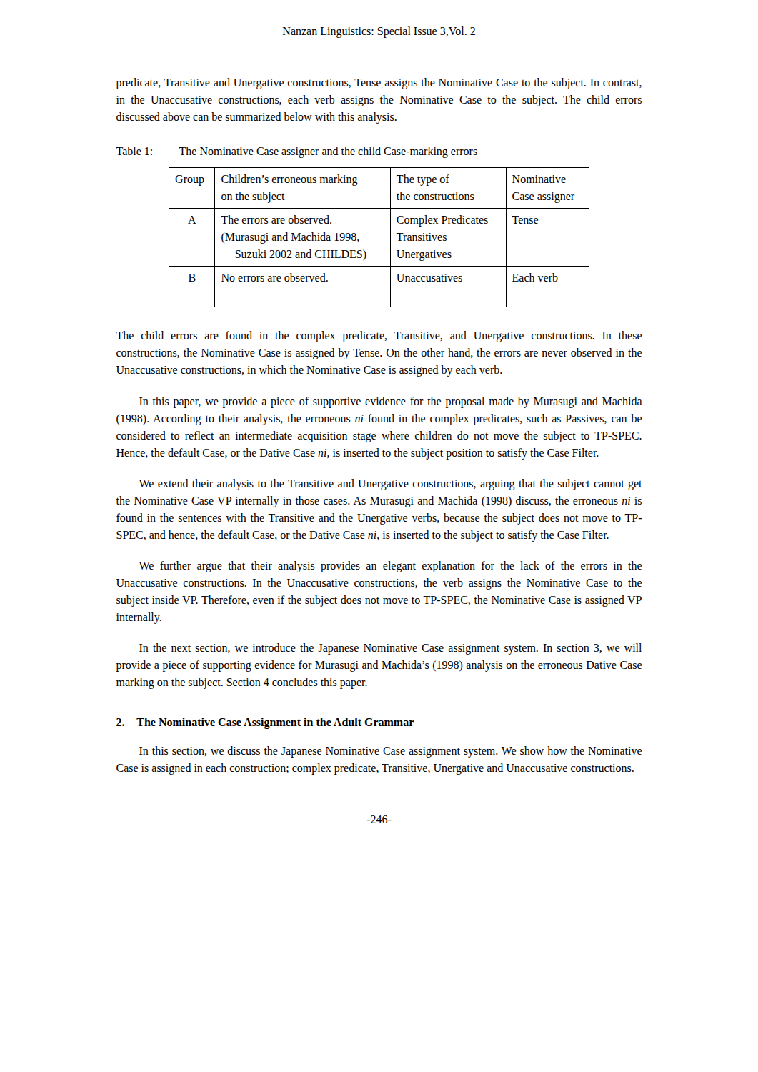Nanzan Linguistics: Special Issue 3,Vol. 2
predicate, Transitive and Unergative constructions, Tense assigns the Nominative Case to the subject. In contrast, in the Unaccusative constructions, each verb assigns the Nominative Case to the subject. The child errors discussed above can be summarized below with this analysis.
Table 1: The Nominative Case assigner and the child Case-marking errors
| Group | Children’s erroneous marking on the subject | The type of the constructions | Nominative Case assigner |
| --- | --- | --- | --- |
| A | The errors are observed. (Murasugi and Machida 1998, Suzuki 2002 and CHILDES) | Complex Predicates Transitives Unergatives | Tense |
| B | No errors are observed. | Unaccusatives | Each verb |
The child errors are found in the complex predicate, Transitive, and Unergative constructions. In these constructions, the Nominative Case is assigned by Tense. On the other hand, the errors are never observed in the Unaccusative constructions, in which the Nominative Case is assigned by each verb.
In this paper, we provide a piece of supportive evidence for the proposal made by Murasugi and Machida (1998). According to their analysis, the erroneous ni found in the complex predicates, such as Passives, can be considered to reflect an intermediate acquisition stage where children do not move the subject to TP-SPEC. Hence, the default Case, or the Dative Case ni, is inserted to the subject position to satisfy the Case Filter.
We extend their analysis to the Transitive and Unergative constructions, arguing that the subject cannot get the Nominative Case VP internally in those cases. As Murasugi and Machida (1998) discuss, the erroneous ni is found in the sentences with the Transitive and the Unergative verbs, because the subject does not move to TP-SPEC, and hence, the default Case, or the Dative Case ni, is inserted to the subject to satisfy the Case Filter.
We further argue that their analysis provides an elegant explanation for the lack of the errors in the Unaccusative constructions. In the Unaccusative constructions, the verb assigns the Nominative Case to the subject inside VP. Therefore, even if the subject does not move to TP-SPEC, the Nominative Case is assigned VP internally.
In the next section, we introduce the Japanese Nominative Case assignment system. In section 3, we will provide a piece of supporting evidence for Murasugi and Machida’s (1998) analysis on the erroneous Dative Case marking on the subject. Section 4 concludes this paper.
2. The Nominative Case Assignment in the Adult Grammar
In this section, we discuss the Japanese Nominative Case assignment system. We show how the Nominative Case is assigned in each construction; complex predicate, Transitive, Unergative and Unaccusative constructions.
-246-